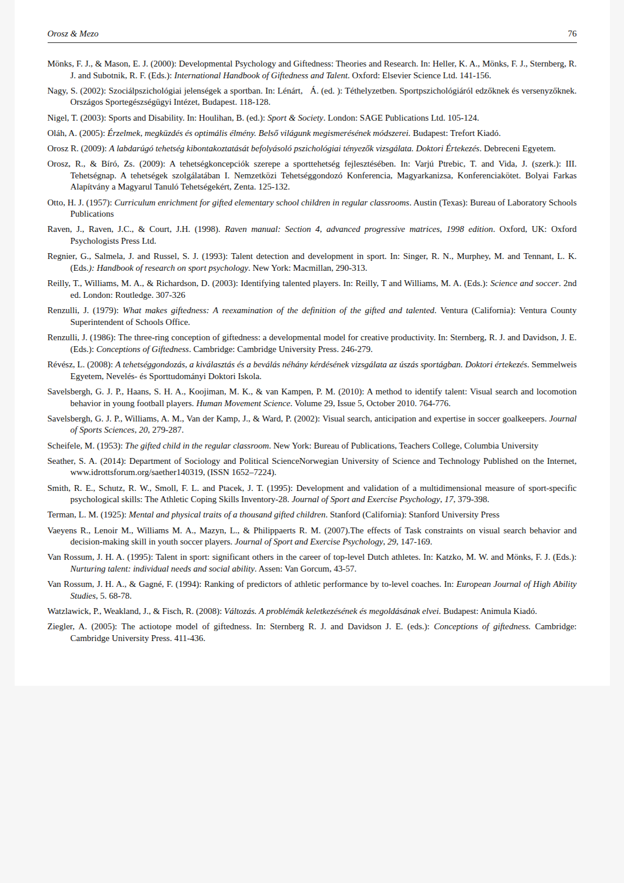Orosz & Mezo 76
Mönks, F. J., & Mason, E. J. (2000): Developmental Psychology and Giftedness: Theories and Research. In: Heller, K. A., Mönks, F. J., Sternberg, R. J. and Subotnik, R. F. (Eds.): International Handbook of Giftedness and Talent. Oxford: Elsevier Science Ltd. 141-156.
Nagy, S. (2002): Szociálpszichológiai jelenségek a sportban. In: Lénárt, Á. (ed. ): Téthelyzetben. Sportpszichológiáról edzőknek és versenyzőknek. Országos Sportegészségügyi Intézet, Budapest. 118-128.
Nigel, T. (2003): Sports and Disability. In: Houlihan, B. (ed.): Sport & Society. London: SAGE Publications Ltd. 105-124.
Oláh, A. (2005): Érzelmek, megküzdés és optimális élmény. Belső világunk megismerésének módszerei. Budapest: Trefort Kiadó.
Orosz R. (2009): A labdarúgó tehetség kibontakoztatását befolyásoló pszichológiai tényezők vizsgálata. Doktori Értekezés. Debreceni Egyetem.
Orosz, R., & Bíró, Zs. (2009): A tehetségkoncepciók szerepe a sporttehetség fejlesztésében. In: Varjú Ptrebic, T. and Vida, J. (szerk.): III. Tehetségnap. A tehetségek szolgálatában I. Nemzetközi Tehetséggondozó Konferencia, Magyarkanizsa, Konferenciakötet. Bolyai Farkas Alapítvány a Magyarul Tanuló Tehetségekért, Zenta. 125-132.
Otto, H. J. (1957): Curriculum enrichment for gifted elementary school children in regular classrooms. Austin (Texas): Bureau of Laboratory Schools Publications
Raven, J., Raven, J.C., & Court, J.H. (1998). Raven manual: Section 4, advanced progressive matrices, 1998 edition. Oxford, UK: Oxford Psychologists Press Ltd.
Regnier, G., Salmela, J. and Russel, S. J. (1993): Talent detection and development in sport. In: Singer, R. N., Murphey, M. and Tennant, L. K. (Eds.): Handbook of research on sport psychology. New York: Macmillan, 290-313.
Reilly, T., Williams, M. A., & Richardson, D. (2003): Identifying talented players. In: Reilly, T and Williams, M. A. (Eds.): Science and soccer. 2nd ed. London: Routledge. 307-326
Renzulli, J. (1979): What makes giftedness: A reexamination of the definition of the gifted and talented. Ventura (California): Ventura County Superintendent of Schools Office.
Renzulli, J. (1986): The three-ring conception of giftedness: a developmental model for creative productivity. In: Sternberg, R. J. and Davidson, J. E. (Eds.): Conceptions of Giftedness. Cambridge: Cambridge University Press. 246-279.
Révész, L. (2008): A tehetséggondozás, a kiválasztás és a beválás néhány kérdésének vizsgálata az úszás sportágban. Doktori értekezés. Semmelweis Egyetem, Nevelés- és Sporttudományi Doktori Iskola.
Savelsbergh, G. J. P., Haans, S. H. A., Koojiman, M. K., & van Kampen, P. M. (2010): A method to identify talent: Visual search and locomotion behavior in young football players. Human Movement Science. Volume 29, Issue 5, October 2010. 764-776.
Savelsbergh, G. J. P., Williams, A. M., Van der Kamp, J., & Ward, P. (2002): Visual search, anticipation and expertise in soccer goalkeepers. Journal of Sports Sciences, 20, 279-287.
Scheifele, M. (1953): The gifted child in the regular classroom. New York: Bureau of Publications, Teachers College, Columbia University
Seather, S. A. (2014): Department of Sociology and Political ScienceNorwegian University of Science and Technology Published on the Internet, www.idrottsforum.org/saether140319, (ISSN 1652–7224).
Smith, R. E., Schutz, R. W., Smoll, F. L. and Ptacek, J. T. (1995): Development and validation of a multidimensional measure of sport-specific psychological skills: The Athletic Coping Skills Inventory-28. Journal of Sport and Exercise Psychology, 17, 379-398.
Terman, L. M. (1925): Mental and physical traits of a thousand gifted children. Stanford (California): Stanford University Press
Vaeyens R., Lenoir M., Williams M. A., Mazyn, L., & Philippaerts R. M. (2007).The effects of Task constraints on visual search behavior and decision-making skill in youth soccer players. Journal of Sport and Exercise Psychology, 29, 147-169.
Van Rossum, J. H. A. (1995): Talent in sport: significant others in the career of top-level Dutch athletes. In: Katzko, M. W. and Mönks, F. J. (Eds.): Nurturing talent: individual needs and social ability. Assen: Van Gorcum, 43-57.
Van Rossum, J. H. A., & Gagné, F. (1994): Ranking of predictors of athletic performance by to-level coaches. In: European Journal of High Ability Studies, 5. 68-78.
Watzlawick, P., Weakland, J., & Fisch, R. (2008): Változás. A problémák keletkezésének és megoldásának elvei. Budapest: Animula Kiadó.
Ziegler, A. (2005): The actiotope model of giftedness. In: Sternberg R. J. and Davidson J. E. (eds.): Conceptions of giftedness. Cambridge: Cambridge University Press. 411-436.